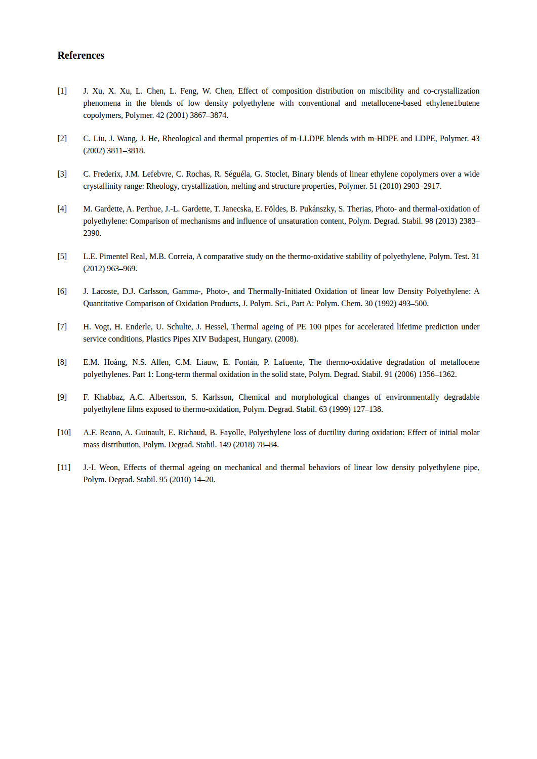References
[1] J. Xu, X. Xu, L. Chen, L. Feng, W. Chen, Effect of composition distribution on miscibility and co-crystallization phenomena in the blends of low density polyethylene with conventional and metallocene-based ethylene±butene copolymers, Polymer. 42 (2001) 3867–3874.
[2] C. Liu, J. Wang, J. He, Rheological and thermal properties of m-LLDPE blends with m-HDPE and LDPE, Polymer. 43 (2002) 3811–3818.
[3] C. Frederix, J.M. Lefebvre, C. Rochas, R. Séguéla, G. Stoclet, Binary blends of linear ethylene copolymers over a wide crystallinity range: Rheology, crystallization, melting and structure properties, Polymer. 51 (2010) 2903–2917.
[4] M. Gardette, A. Perthue, J.-L. Gardette, T. Janecska, E. Földes, B. Pukánszky, S. Therias, Photo- and thermal-oxidation of polyethylene: Comparison of mechanisms and influence of unsaturation content, Polym. Degrad. Stabil. 98 (2013) 2383–2390.
[5] L.E. Pimentel Real, M.B. Correia, A comparative study on the thermo-oxidative stability of polyethylene, Polym. Test. 31 (2012) 963–969.
[6] J. Lacoste, D.J. Carlsson, Gamma-, Photo-, and Thermally-Initiated Oxidation of linear low Density Polyethylene: A Quantitative Comparison of Oxidation Products, J. Polym. Sci., Part A: Polym. Chem. 30 (1992) 493–500.
[7] H. Vogt, H. Enderle, U. Schulte, J. Hessel, Thermal ageing of PE 100 pipes for accelerated lifetime prediction under service conditions, Plastics Pipes XIV Budapest, Hungary. (2008).
[8] E.M. Hoàng, N.S. Allen, C.M. Liauw, E. Fontán, P. Lafuente, The thermo-oxidative degradation of metallocene polyethylenes. Part 1: Long-term thermal oxidation in the solid state, Polym. Degrad. Stabil. 91 (2006) 1356–1362.
[9] F. Khabbaz, A.C. Albertsson, S. Karlsson, Chemical and morphological changes of environmentally degradable polyethylene films exposed to thermo-oxidation, Polym. Degrad. Stabil. 63 (1999) 127–138.
[10] A.F. Reano, A. Guinault, E. Richaud, B. Fayolle, Polyethylene loss of ductility during oxidation: Effect of initial molar mass distribution, Polym. Degrad. Stabil. 149 (2018) 78–84.
[11] J.-I. Weon, Effects of thermal ageing on mechanical and thermal behaviors of linear low density polyethylene pipe, Polym. Degrad. Stabil. 95 (2010) 14–20.